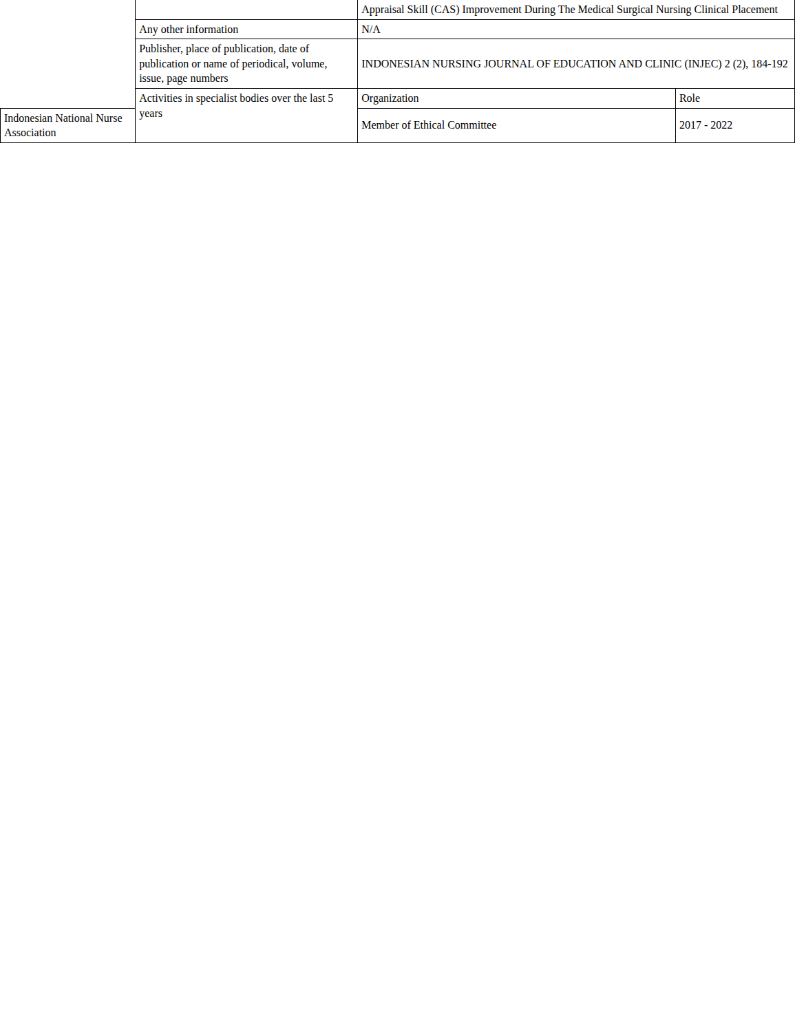| | | Appraisal Skill (CAS) Improvement During The Medical Surgical Nursing Clinical Placement |
| Any other information | N/A |
| Publisher, place of publication, date of publication or name of periodical, volume, issue, page numbers | INDONESIAN NURSING JOURNAL OF EDUCATION AND CLINIC (INJEC) 2 (2), 184-192 |
| Activities in specialist bodies over the last 5 years | Organization | Role | Period |
| Indonesian National Nurse Association | Member of Ethical Committee | 2017 - 2022 |